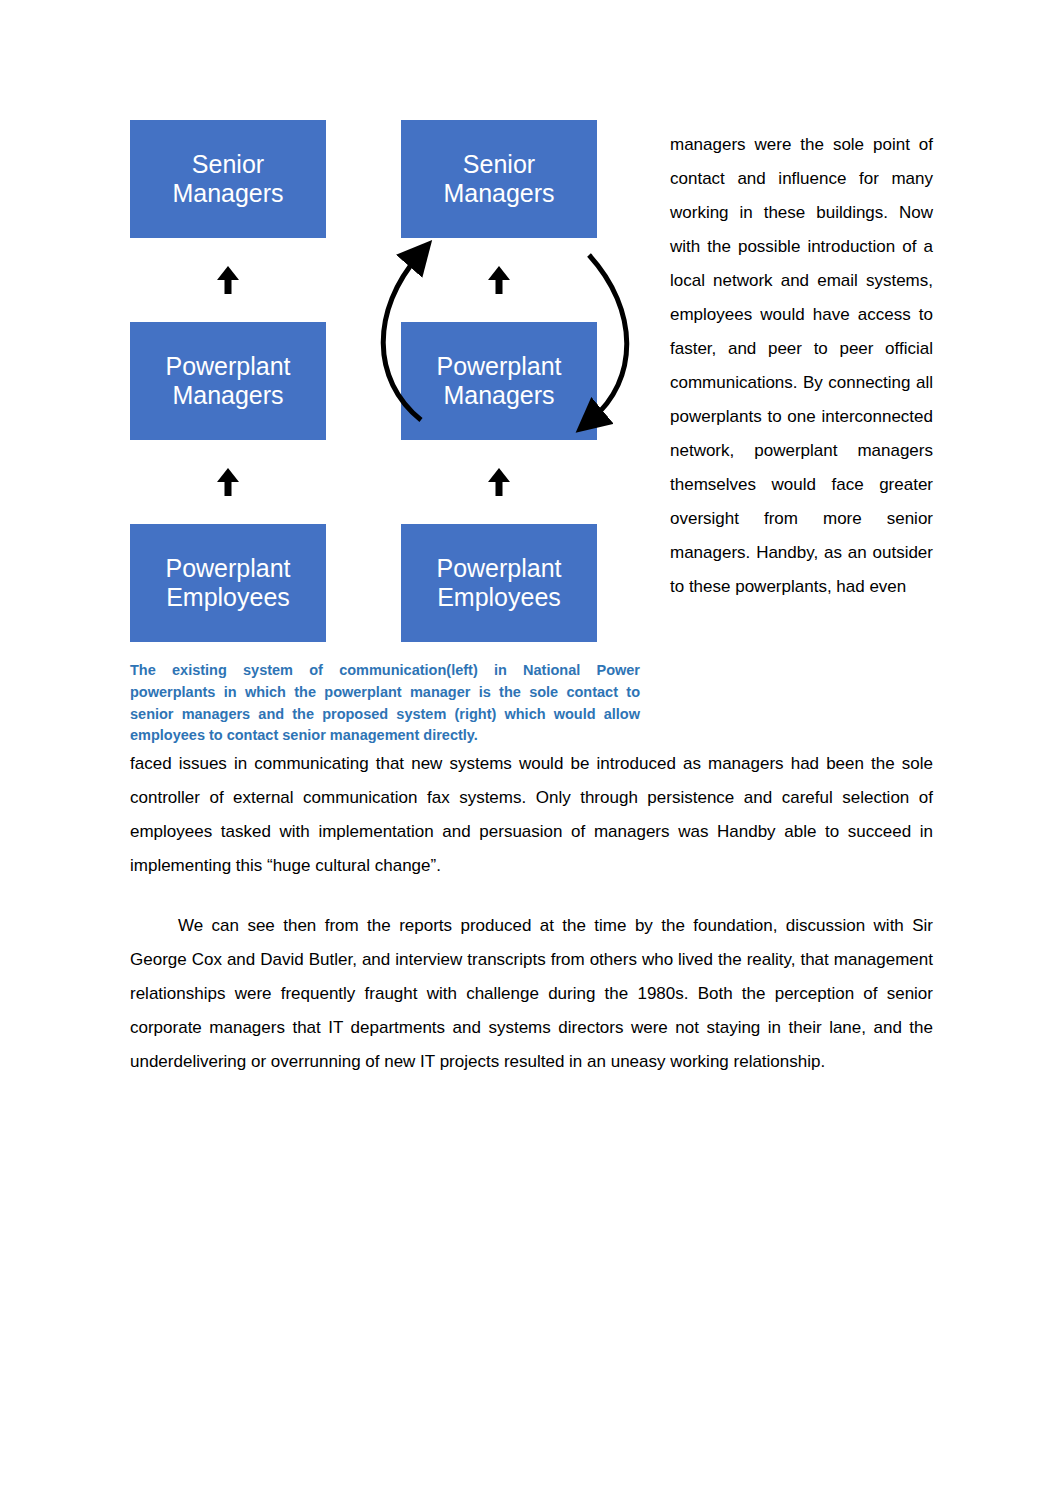Senior
Managers
Powerplant
Managers
Powerplant
Employees
Senior
Managers
Powerplant
Managers
Powerplant
Employees
The existing system of communication(left) in National Power powerplants in which the powerplant manager is the sole contact to senior managers and the proposed system (right) which would allow employees to contact senior management directly.
managers were the sole point of contact and influence for many working in these buildings. Now with the possible introduction of a local network and email systems, employees would have access to faster, and peer to peer official communications. By connecting all powerplants to one interconnected network, powerplant managers themselves would face greater oversight from more senior managers. Handby, as an outsider to these powerplants, had even
faced issues in communicating that new systems would be introduced as managers had been the sole controller of external communication fax systems. Only through persistence and careful selection of employees tasked with implementation and persuasion of managers was Handby able to succeed in implementing this “huge cultural change”.
We can see then from the reports produced at the time by the foundation, discussion with Sir George Cox and David Butler, and interview transcripts from others who lived the reality, that management relationships were frequently fraught with challenge during the 1980s. Both the perception of senior corporate managers that IT departments and systems directors were not staying in their lane, and the underdelivering or overrunning of new IT projects resulted in an uneasy working relationship.